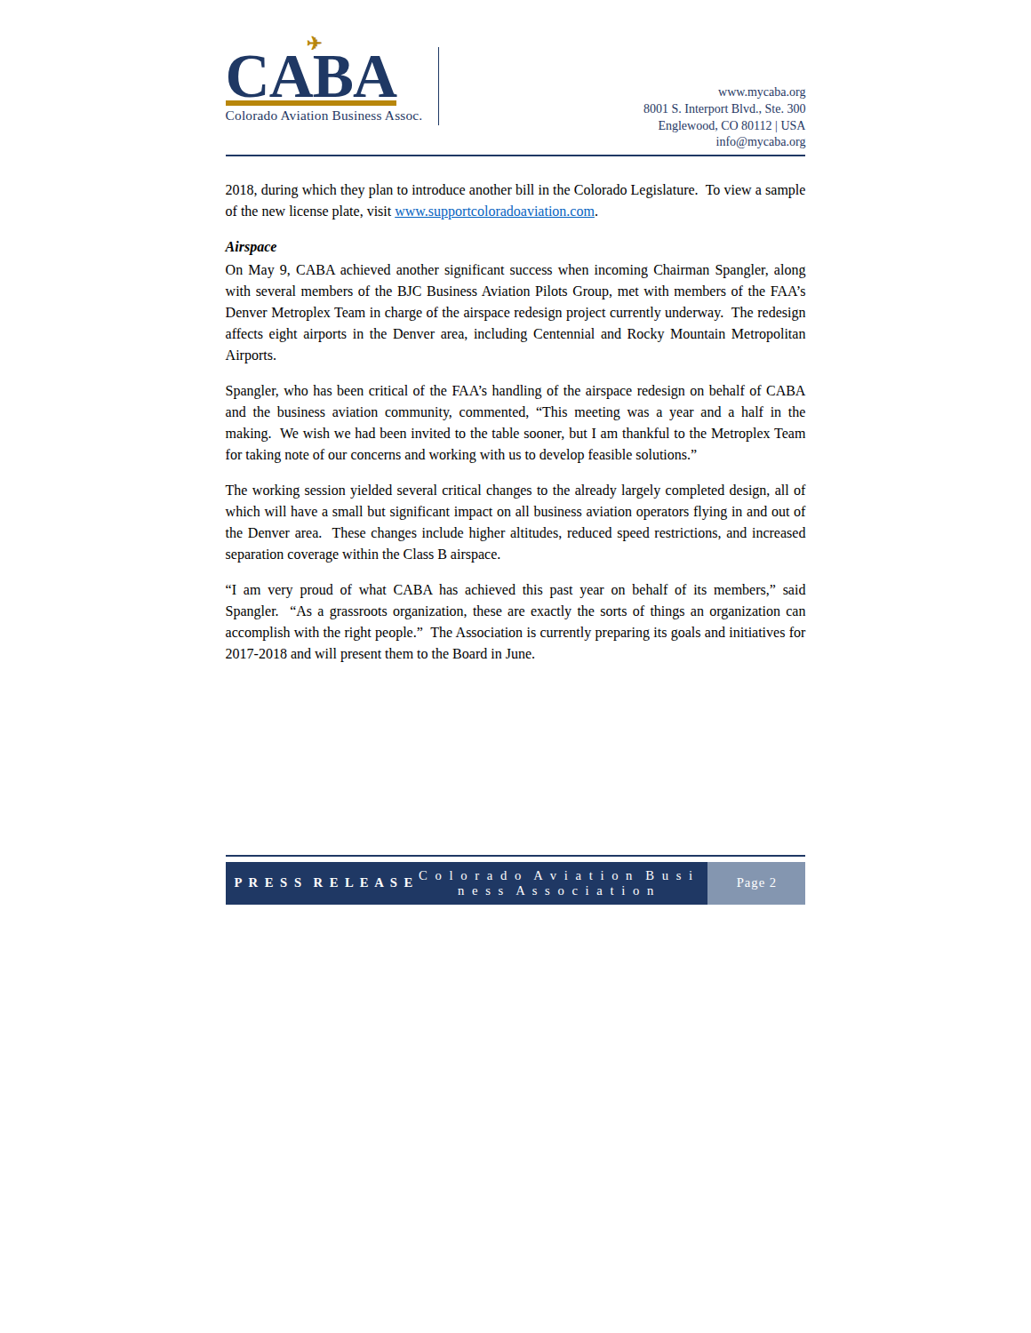✈CABA
Colorado Aviation Business Assoc.
www.mycaba.org
8001 S. Interport Blvd., Ste. 300
Englewood, CO 80112 | USA
info@mycaba.org
2018, during which they plan to introduce another bill in the Colorado Legislature. To view a sample of the new license plate, visit www.supportcoloradoaviation.com.
Airspace
On May 9, CABA achieved another significant success when incoming Chairman Spangler, along with several members of the BJC Business Aviation Pilots Group, met with members of the FAA’s Denver Metroplex Team in charge of the airspace redesign project currently underway. The redesign affects eight airports in the Denver area, including Centennial and Rocky Mountain Metropolitan Airports.
Spangler, who has been critical of the FAA’s handling of the airspace redesign on behalf of CABA and the business aviation community, commented, “This meeting was a year and a half in the making. We wish we had been invited to the table sooner, but I am thankful to the Metroplex Team for taking note of our concerns and working with us to develop feasible solutions.”
The working session yielded several critical changes to the already largely completed design, all of which will have a small but significant impact on all business aviation operators flying in and out of the Denver area. These changes include higher altitudes, reduced speed restrictions, and increased separation coverage within the Class B airspace.
“I am very proud of what CABA has achieved this past year on behalf of its members,” said Spangler. “As a grassroots organization, these are exactly the sorts of things an organization can accomplish with the right people.” The Association is currently preparing its goals and initiatives for 2017-2018 and will present them to the Board in June.
P R E S S R E L E A S E C o l o r a d o A v i a t i o n B u s i n e s s A s s o c i a t i o n
Page 2